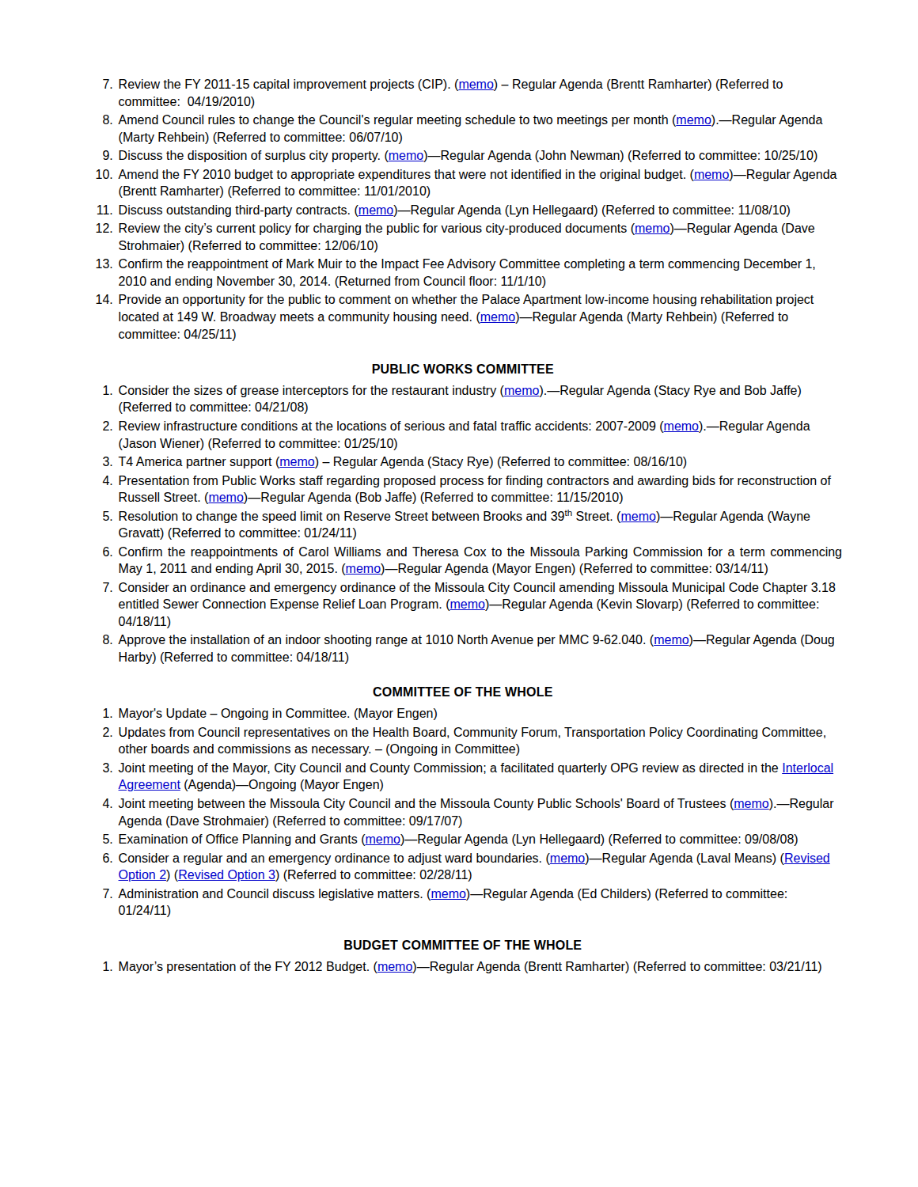Review the FY 2011-15 capital improvement projects (CIP). (memo) – Regular Agenda (Brentt Ramharter) (Referred to committee: 04/19/2010)
Amend Council rules to change the Council's regular meeting schedule to two meetings per month (memo).—Regular Agenda (Marty Rehbein) (Referred to committee: 06/07/10)
Discuss the disposition of surplus city property. (memo)—Regular Agenda (John Newman) (Referred to committee: 10/25/10)
Amend the FY 2010 budget to appropriate expenditures that were not identified in the original budget. (memo)—Regular Agenda (Brentt Ramharter) (Referred to committee: 11/01/2010)
Discuss outstanding third-party contracts. (memo)—Regular Agenda (Lyn Hellegaard) (Referred to committee: 11/08/10)
Review the city’s current policy for charging the public for various city-produced documents (memo)—Regular Agenda (Dave Strohmaier) (Referred to committee: 12/06/10)
Confirm the reappointment of Mark Muir to the Impact Fee Advisory Committee completing a term commencing December 1, 2010 and ending November 30, 2014. (Returned from Council floor: 11/1/10)
Provide an opportunity for the public to comment on whether the Palace Apartment low-income housing rehabilitation project located at 149 W. Broadway meets a community housing need. (memo)—Regular Agenda (Marty Rehbein) (Referred to committee: 04/25/11)
PUBLIC WORKS COMMITTEE
Consider the sizes of grease interceptors for the restaurant industry (memo).—Regular Agenda (Stacy Rye and Bob Jaffe) (Referred to committee: 04/21/08)
Review infrastructure conditions at the locations of serious and fatal traffic accidents: 2007-2009 (memo).—Regular Agenda (Jason Wiener) (Referred to committee: 01/25/10)
T4 America partner support (memo) – Regular Agenda (Stacy Rye) (Referred to committee: 08/16/10)
Presentation from Public Works staff regarding proposed process for finding contractors and awarding bids for reconstruction of Russell Street. (memo)—Regular Agenda (Bob Jaffe) (Referred to committee: 11/15/2010)
Resolution to change the speed limit on Reserve Street between Brooks and 39th Street. (memo)—Regular Agenda (Wayne Gravatt) (Referred to committee: 01/24/11)
Confirm the reappointments of Carol Williams and Theresa Cox to the Missoula Parking Commission for a term commencing May 1, 2011 and ending April 30, 2015. (memo)—Regular Agenda (Mayor Engen) (Referred to committee: 03/14/11)
Consider an ordinance and emergency ordinance of the Missoula City Council amending Missoula Municipal Code Chapter 3.18 entitled Sewer Connection Expense Relief Loan Program. (memo)—Regular Agenda (Kevin Slovarp) (Referred to committee: 04/18/11)
Approve the installation of an indoor shooting range at 1010 North Avenue per MMC 9-62.040. (memo)—Regular Agenda (Doug Harby) (Referred to committee: 04/18/11)
COMMITTEE OF THE WHOLE
Mayor's Update – Ongoing in Committee. (Mayor Engen)
Updates from Council representatives on the Health Board, Community Forum, Transportation Policy Coordinating Committee, other boards and commissions as necessary. – (Ongoing in Committee)
Joint meeting of the Mayor, City Council and County Commission; a facilitated quarterly OPG review as directed in the Interlocal Agreement (Agenda)—Ongoing (Mayor Engen)
Joint meeting between the Missoula City Council and the Missoula County Public Schools' Board of Trustees (memo).—Regular Agenda (Dave Strohmaier) (Referred to committee: 09/17/07)
Examination of Office Planning and Grants (memo)—Regular Agenda (Lyn Hellegaard) (Referred to committee: 09/08/08)
Consider a regular and an emergency ordinance to adjust ward boundaries. (memo)—Regular Agenda (Laval Means) (Revised Option 2) (Revised Option 3) (Referred to committee: 02/28/11)
Administration and Council discuss legislative matters. (memo)—Regular Agenda (Ed Childers) (Referred to committee: 01/24/11)
BUDGET COMMITTEE OF THE WHOLE
Mayor’s presentation of the FY 2012 Budget. (memo)—Regular Agenda (Brentt Ramharter) (Referred to committee: 03/21/11)